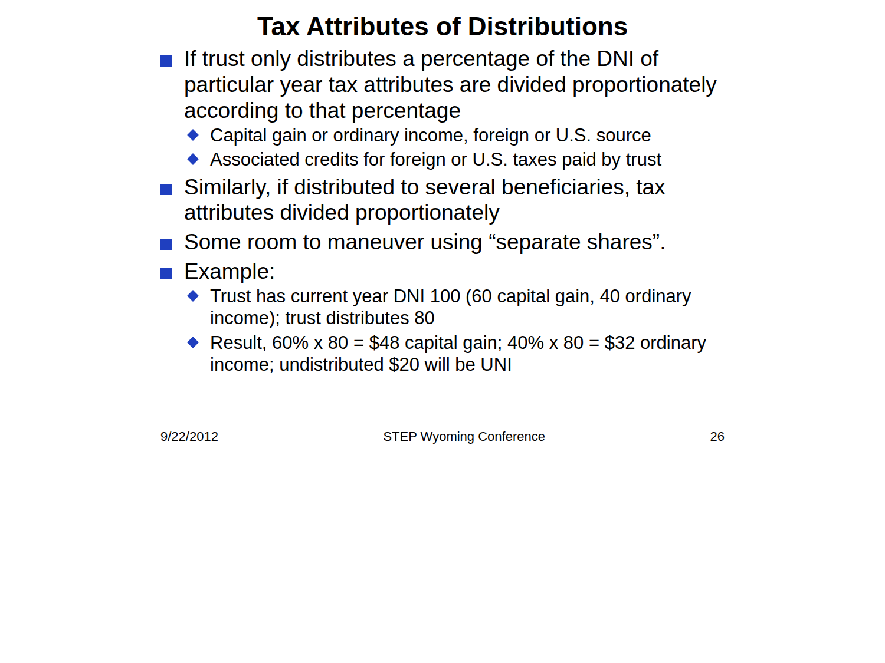Tax Attributes of Distributions
If trust only distributes a percentage of the DNI of particular year tax attributes are divided proportionately according to that percentage
Capital gain or ordinary income, foreign or U.S. source
Associated credits for foreign or U.S. taxes paid by trust
Similarly, if distributed to several beneficiaries, tax attributes divided proportionately
Some room to maneuver using “separate shares”.
Example:
Trust has current year DNI 100 (60 capital gain, 40 ordinary income); trust distributes 80
Result, 60% x 80 = $48 capital gain; 40% x 80 = $32 ordinary income; undistributed $20 will be UNI
9/22/2012 STEP Wyoming Conference 26